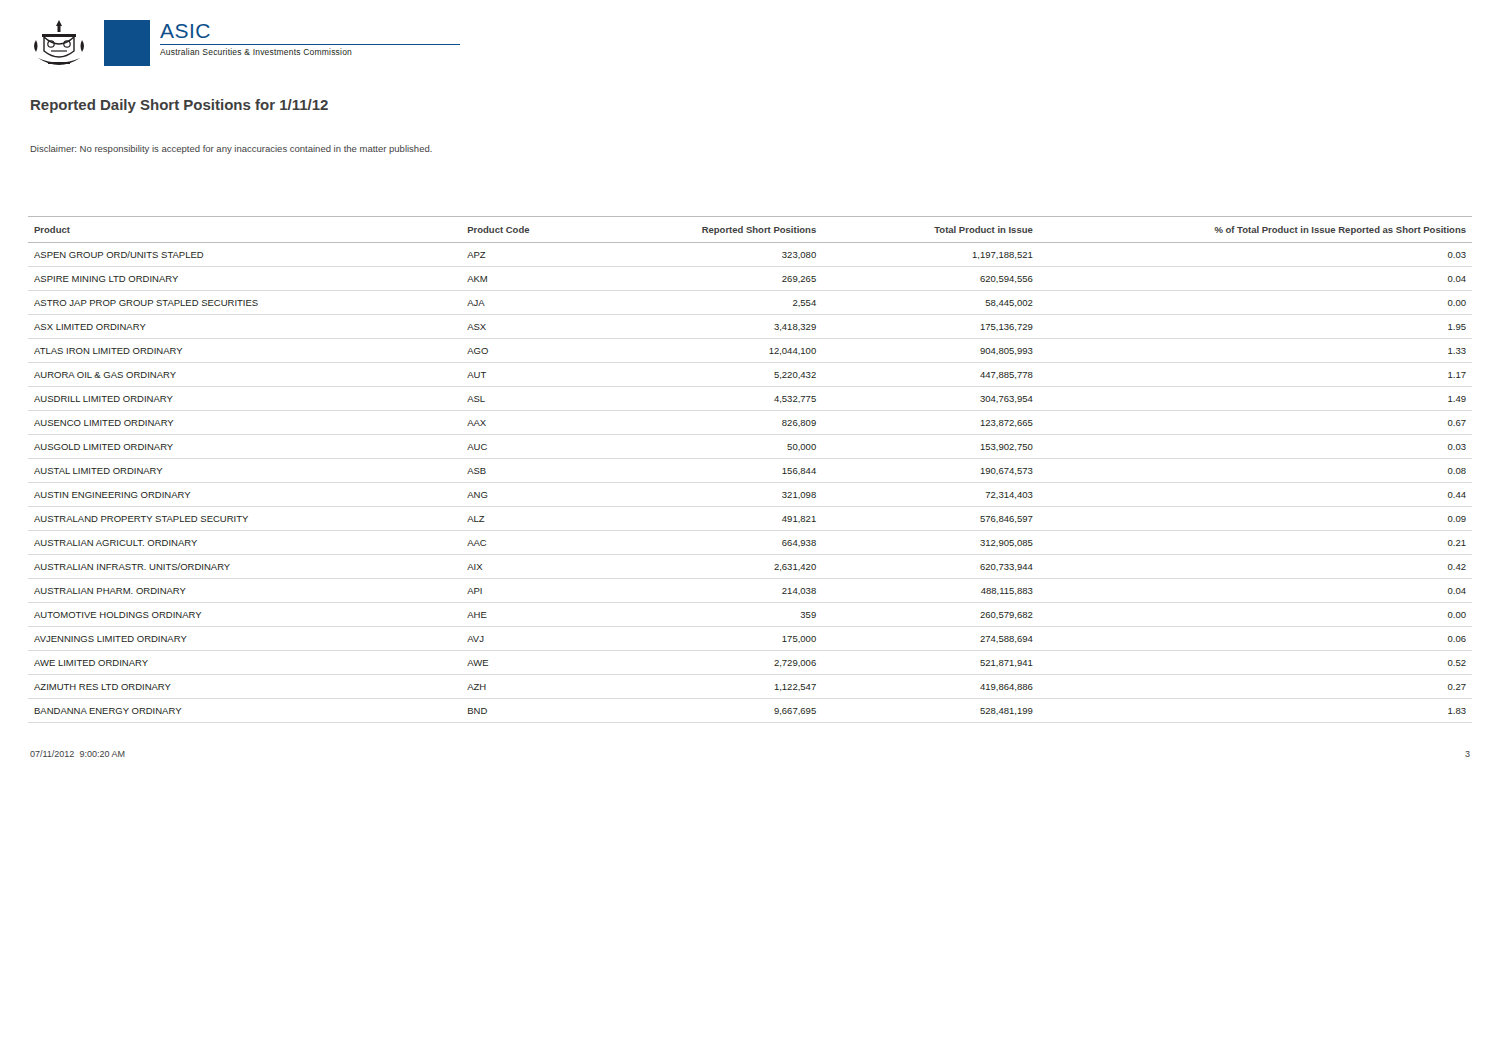ASIC
Australian Securities & Investments Commission
Reported Daily Short Positions for 1/11/12
Disclaimer: No responsibility is accepted for any inaccuracies contained in the matter published.
| Product | Product Code | Reported Short Positions | Total Product in Issue | % of Total Product in Issue Reported as Short Positions |
| --- | --- | --- | --- | --- |
| ASPEN GROUP ORD/UNITS STAPLED | APZ | 323,080 | 1,197,188,521 | 0.03 |
| ASPIRE MINING LTD ORDINARY | AKM | 269,265 | 620,594,556 | 0.04 |
| ASTRO JAP PROP GROUP STAPLED SECURITIES | AJA | 2,554 | 58,445,002 | 0.00 |
| ASX LIMITED ORDINARY | ASX | 3,418,329 | 175,136,729 | 1.95 |
| ATLAS IRON LIMITED ORDINARY | AGO | 12,044,100 | 904,805,993 | 1.33 |
| AURORA OIL & GAS ORDINARY | AUT | 5,220,432 | 447,885,778 | 1.17 |
| AUSDRILL LIMITED ORDINARY | ASL | 4,532,775 | 304,763,954 | 1.49 |
| AUSENCO LIMITED ORDINARY | AAX | 826,809 | 123,872,665 | 0.67 |
| AUSGOLD LIMITED ORDINARY | AUC | 50,000 | 153,902,750 | 0.03 |
| AUSTAL LIMITED ORDINARY | ASB | 156,844 | 190,674,573 | 0.08 |
| AUSTIN ENGINEERING ORDINARY | ANG | 321,098 | 72,314,403 | 0.44 |
| AUSTRALAND PROPERTY STAPLED SECURITY | ALZ | 491,821 | 576,846,597 | 0.09 |
| AUSTRALIAN AGRICULT. ORDINARY | AAC | 664,938 | 312,905,085 | 0.21 |
| AUSTRALIAN INFRASTR. UNITS/ORDINARY | AIX | 2,631,420 | 620,733,944 | 0.42 |
| AUSTRALIAN PHARM. ORDINARY | API | 214,038 | 488,115,883 | 0.04 |
| AUTOMOTIVE HOLDINGS ORDINARY | AHE | 359 | 260,579,682 | 0.00 |
| AVJENNINGS LIMITED ORDINARY | AVJ | 175,000 | 274,588,694 | 0.06 |
| AWE LIMITED ORDINARY | AWE | 2,729,006 | 521,871,941 | 0.52 |
| AZIMUTH RES LTD ORDINARY | AZH | 1,122,547 | 419,864,886 | 0.27 |
| BANDANNA ENERGY ORDINARY | BND | 9,667,695 | 528,481,199 | 1.83 |
07/11/2012 9:00:20 AM
3